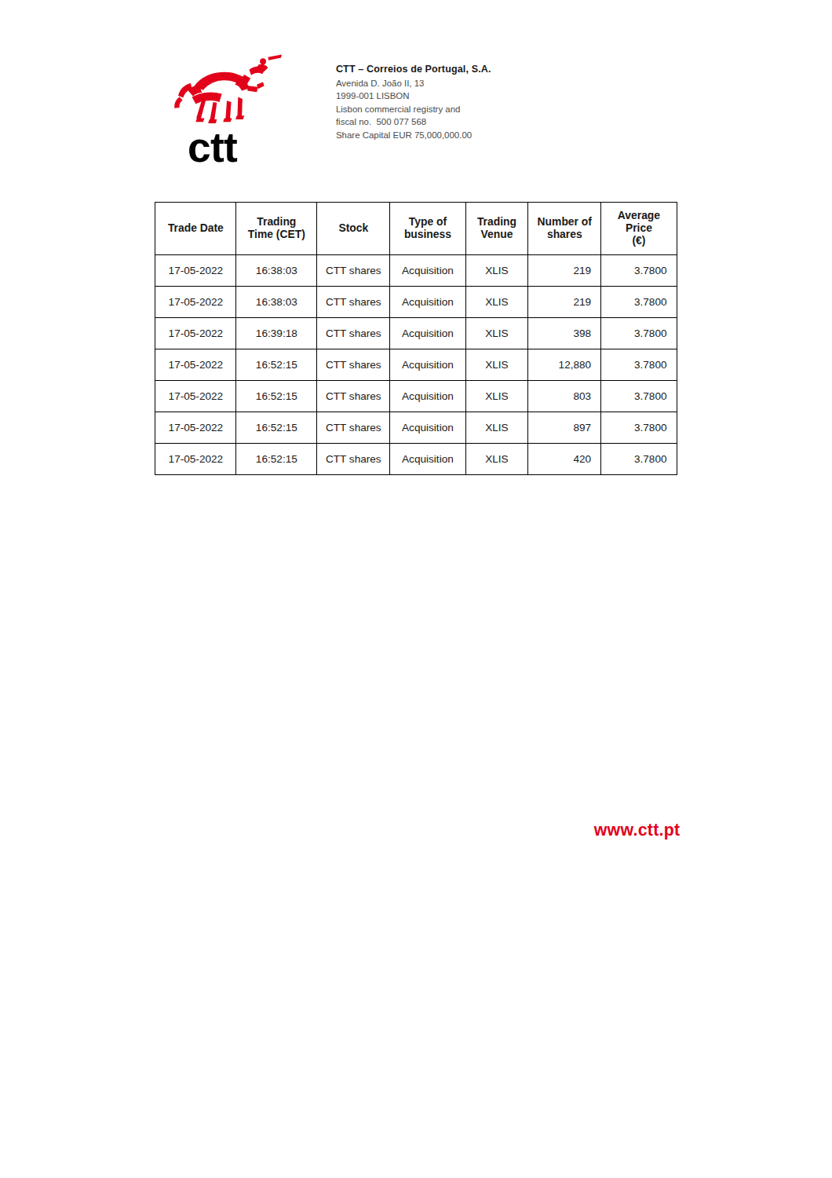ctt
CTT – Correios de Portugal, S.A.
Avenida D. João II, 13
1999-001 LISBON
Lisbon commercial registry and
fiscal no. 500 077 568
Share Capital EUR 75,000,000.00
| Trade Date | Trading Time (CET) | Stock | Type of business | Trading Venue | Number of shares | Average Price (€) |
| --- | --- | --- | --- | --- | --- | --- |
| 17-05-2022 | 16:38:03 | CTT shares | Acquisition | XLIS | 219 | 3.7800 |
| 17-05-2022 | 16:38:03 | CTT shares | Acquisition | XLIS | 219 | 3.7800 |
| 17-05-2022 | 16:39:18 | CTT shares | Acquisition | XLIS | 398 | 3.7800 |
| 17-05-2022 | 16:52:15 | CTT shares | Acquisition | XLIS | 12,880 | 3.7800 |
| 17-05-2022 | 16:52:15 | CTT shares | Acquisition | XLIS | 803 | 3.7800 |
| 17-05-2022 | 16:52:15 | CTT shares | Acquisition | XLIS | 897 | 3.7800 |
| 17-05-2022 | 16:52:15 | CTT shares | Acquisition | XLIS | 420 | 3.7800 |
www.ctt.pt